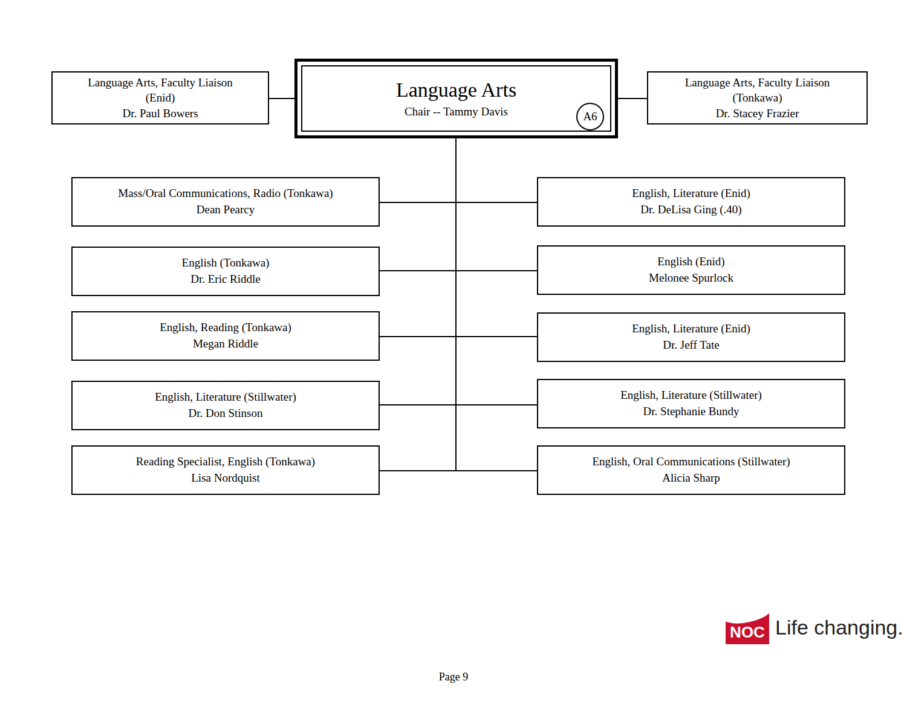Language Arts, Faculty Liaison
(Enid)
Dr. Paul Bowers
Language Arts
Chair -- Tammy Davis
A6
Language Arts, Faculty Liaison
(Tonkawa)
Dr. Stacey Frazier
Mass/Oral Communications, Radio (Tonkawa)
Dean Pearcy
English (Tonkawa)
Dr. Eric Riddle
English, Reading (Tonkawa)
Megan Riddle
English, Literature (Stillwater)
Dr. Don Stinson
Reading Specialist, English (Tonkawa)
Lisa Nordquist
English, Literature (Enid)
Dr. DeLisa Ging (.40)
English (Enid)
Melonee Spurlock
English, Literature (Enid)
Dr. Jeff Tate
English, Literature (Stillwater)
Dr. Stephanie Bundy
English, Oral Communications (Stillwater)
Alicia Sharp
NOC
Life changing.
Page 9